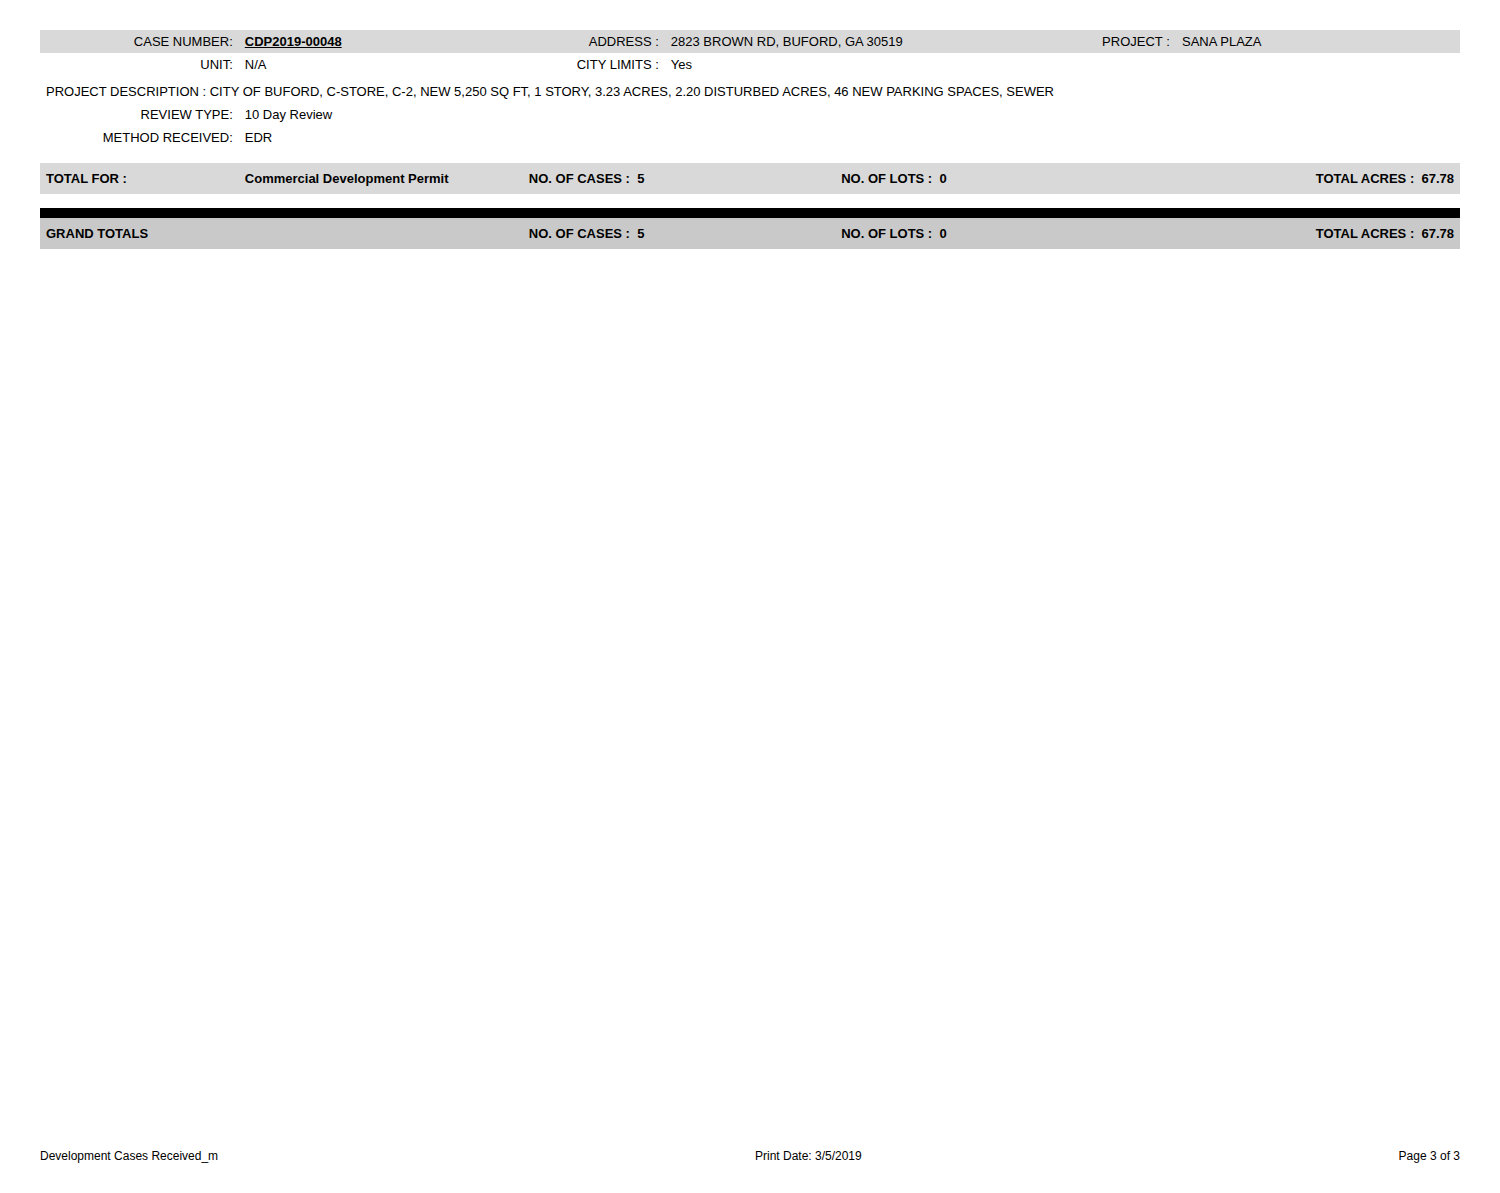| CASE NUMBER: | CDP2019-00048 | ADDRESS : | 2823 BROWN RD, BUFORD, GA 30519 | PROJECT : | SANA PLAZA |
| UNIT: | N/A | CITY LIMITS : | Yes | | |
| PROJECT DESCRIPTION : CITY OF BUFORD, C-STORE, C-2, NEW 5,250 SQ FT, 1 STORY, 3.23 ACRES, 2.20 DISTURBED ACRES, 46 NEW PARKING SPACES, SEWER |
| REVIEW TYPE: | 10 Day Review |
| METHOD RECEIVED: | EDR |
| TOTAL FOR : | Commercial Development Permit | NO. OF CASES : 5 | NO. OF LOTS : 0 | TOTAL ACRES : 67.78 |
| GRAND TOTALS | NO. OF CASES : 5 | NO. OF LOTS : 0 | TOTAL ACRES : 67.78 |
Development Cases Received_m
Print Date: 3/5/2019
Page 3 of 3